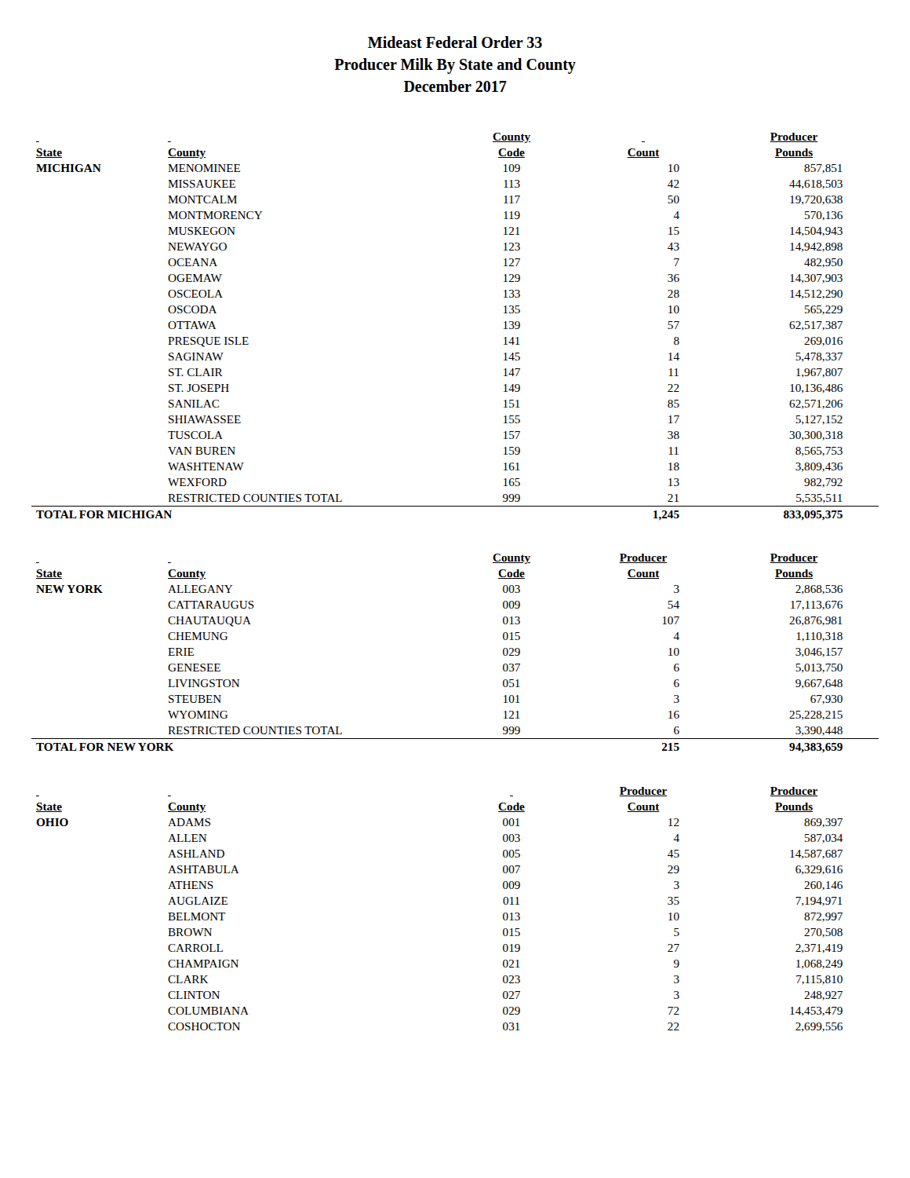Mideast Federal Order 33
Producer Milk By State and County
December 2017
Producer Milk by State and County, December 2017
| | | County | | Producer |
| --- | --- | --- | --- | --- |
| State | County | Code | Count | Pounds |
| MICHIGAN | MENOMINEE | 109 | 10 | 857,851 |
| | MISSAUKEE | 113 | 42 | 44,618,503 |
| | MONTCALM | 117 | 50 | 19,720,638 |
| | MONTMORENCY | 119 | 4 | 570,136 |
| | MUSKEGON | 121 | 15 | 14,504,943 |
| | NEWAYGO | 123 | 43 | 14,942,898 |
| | OCEANA | 127 | 7 | 482,950 |
| | OGEMAW | 129 | 36 | 14,307,903 |
| | OSCEOLA | 133 | 28 | 14,512,290 |
| | OSCODA | 135 | 10 | 565,229 |
| | OTTAWA | 139 | 57 | 62,517,387 |
| | PRESQUE ISLE | 141 | 8 | 269,016 |
| | SAGINAW | 145 | 14 | 5,478,337 |
| | ST. CLAIR | 147 | 11 | 1,967,807 |
| | ST. JOSEPH | 149 | 22 | 10,136,486 |
| | SANILAC | 151 | 85 | 62,571,206 |
| | SHIAWASSEE | 155 | 17 | 5,127,152 |
| | TUSCOLA | 157 | 38 | 30,300,318 |
| | VAN BUREN | 159 | 11 | 8,565,753 |
| | WASHTENAW | 161 | 18 | 3,809,436 |
| | WEXFORD | 165 | 13 | 982,792 |
| | RESTRICTED COUNTIES TOTAL | 999 | 21 | 5,535,511 |
| TOTAL FOR MICHIGAN | | 1,245 | 833,095,375 |
| | | County | Producer | Producer |
| State | County | Code | Count | Pounds |
| NEW YORK | ALLEGANY | 003 | 3 | 2,868,536 |
| | CATTARAUGUS | 009 | 54 | 17,113,676 |
| | CHAUTAUQUA | 013 | 107 | 26,876,981 |
| | CHEMUNG | 015 | 4 | 1,110,318 |
| | ERIE | 029 | 10 | 3,046,157 |
| | GENESEE | 037 | 6 | 5,013,750 |
| | LIVINGSTON | 051 | 6 | 9,667,648 |
| | STEUBEN | 101 | 3 | 67,930 |
| | WYOMING | 121 | 16 | 25,228,215 |
| | RESTRICTED COUNTIES TOTAL | 999 | 6 | 3,390,448 |
| TOTAL FOR NEW YORK | | 215 | 94,383,659 |
| | | | Producer | Producer |
| State | County | Code | Count | Pounds |
| OHIO | ADAMS | 001 | 12 | 869,397 |
| | ALLEN | 003 | 4 | 587,034 |
| | ASHLAND | 005 | 45 | 14,587,687 |
| | ASHTABULA | 007 | 29 | 6,329,616 |
| | ATHENS | 009 | 3 | 260,146 |
| | AUGLAIZE | 011 | 35 | 7,194,971 |
| | BELMONT | 013 | 10 | 872,997 |
| | BROWN | 015 | 5 | 270,508 |
| | CARROLL | 019 | 27 | 2,371,419 |
| | CHAMPAIGN | 021 | 9 | 1,068,249 |
| | CLARK | 023 | 3 | 7,115,810 |
| | CLINTON | 027 | 3 | 248,927 |
| | COLUMBIANA | 029 | 72 | 14,453,479 |
| | COSHOCTON | 031 | 22 | 2,699,556 |